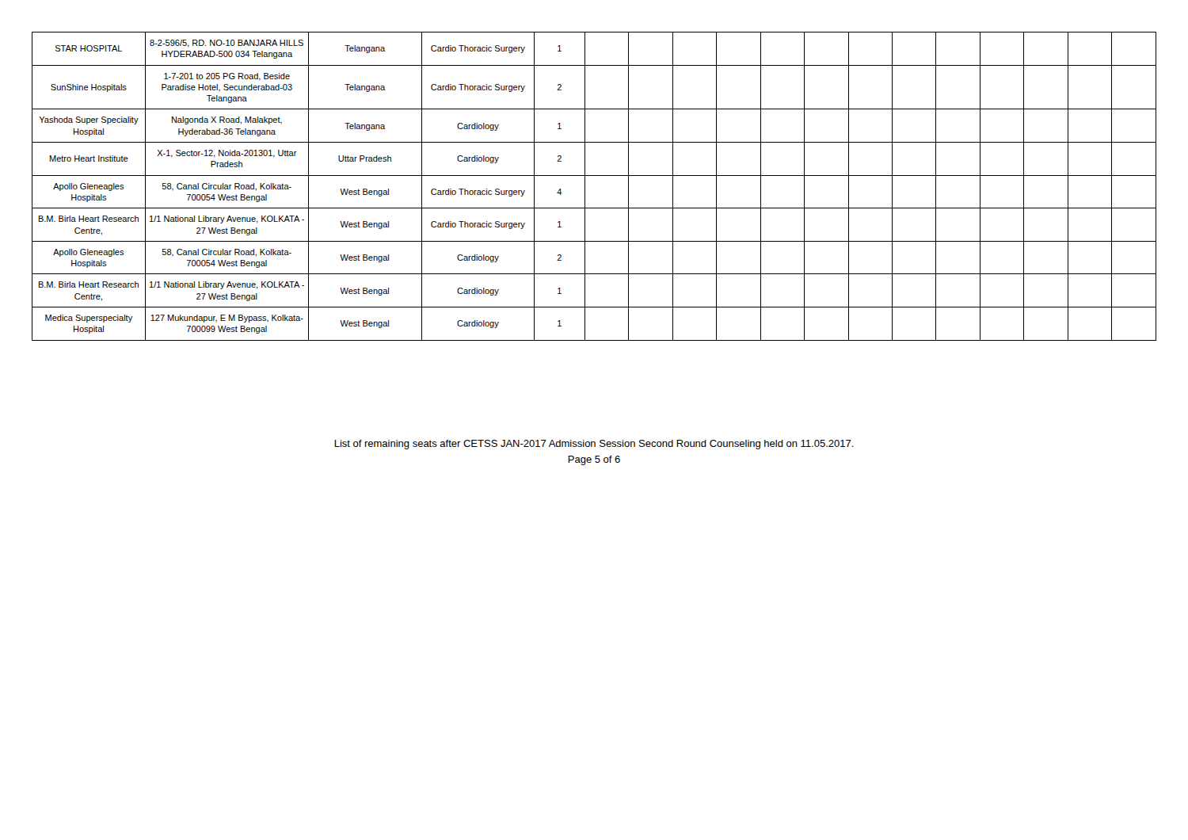| STAR HOSPITAL | 8-2-596/5, RD. NO-10 BANJARA HILLS HYDERABAD-500 034 Telangana | Telangana | Cardio Thoracic Surgery | 1 | | | | | | | | | | | | | |
| SunShine Hospitals | 1-7-201 to 205 PG Road, Beside Paradise Hotel, Secunderabad-03 Telangana | Telangana | Cardio Thoracic Surgery | 2 | | | | | | | | | | | | | |
| Yashoda Super Speciality Hospital | Nalgonda X Road, Malakpet, Hyderabad-36 Telangana | Telangana | Cardiology | 1 | | | | | | | | | | | | | |
| Metro Heart Institute | X-1, Sector-12, Noida-201301, Uttar Pradesh | Uttar Pradesh | Cardiology | 2 | | | | | | | | | | | | | |
| Apollo Gleneagles Hospitals | 58, Canal Circular Road, Kolkata-700054 West Bengal | West Bengal | Cardio Thoracic Surgery | 4 | | | | | | | | | | | | | |
| B.M. Birla Heart Research Centre, | 1/1 National Library Avenue, KOLKATA - 27 West Bengal | West Bengal | Cardio Thoracic Surgery | 1 | | | | | | | | | | | | | |
| Apollo Gleneagles Hospitals | 58, Canal Circular Road, Kolkata-700054 West Bengal | West Bengal | Cardiology | 2 | | | | | | | | | | | | | |
| B.M. Birla Heart Research Centre, | 1/1 National Library Avenue, KOLKATA - 27 West Bengal | West Bengal | Cardiology | 1 | | | | | | | | | | | | | |
| Medica Superspecialty Hospital | 127 Mukundapur, E M Bypass, Kolkata-700099 West Bengal | West Bengal | Cardiology | 1 | | | | | | | | | | | | | |
List of remaining seats after CETSS JAN-2017 Admission Session Second Round Counseling held on 11.05.2017.
Page 5 of 6